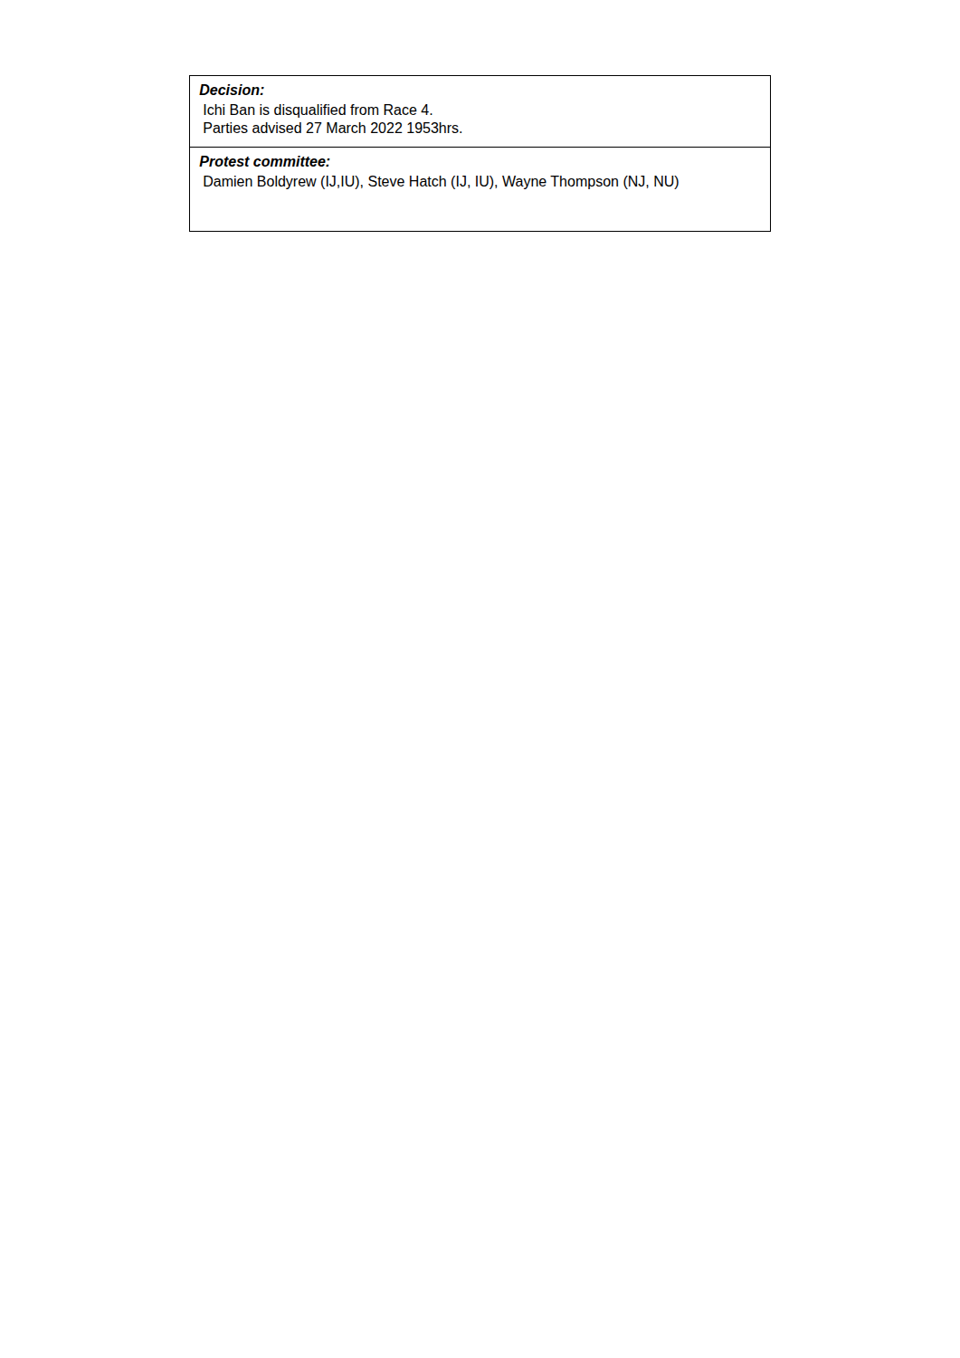Decision:
Ichi Ban is disqualified from Race 4.
Parties advised 27 March 2022 1953hrs.
Protest committee:
Damien Boldyrew (IJ,IU), Steve Hatch (IJ, IU), Wayne Thompson (NJ, NU)